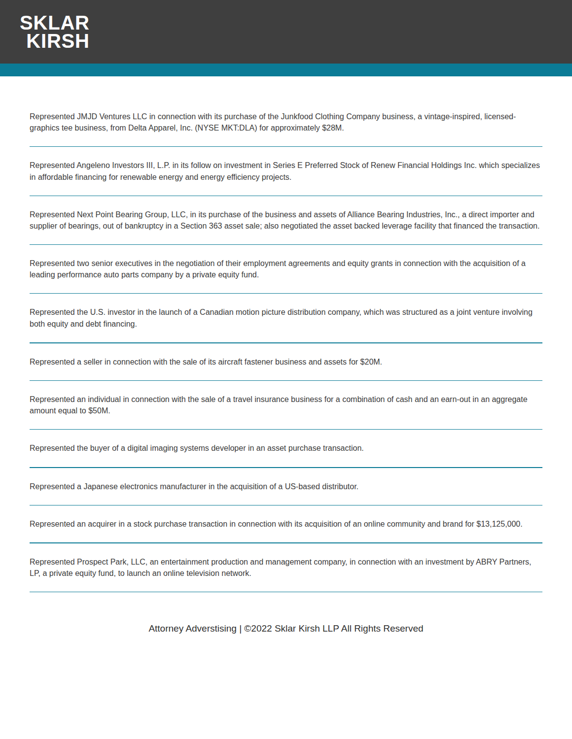Sklar Kirsh
Represented JMJD Ventures LLC in connection with its purchase of the Junkfood Clothing Company business, a vintage-inspired, licensed-graphics tee business, from Delta Apparel, Inc. (NYSE MKT:DLA) for approximately $28M.
Represented Angeleno Investors III, L.P. in its follow on investment in Series E Preferred Stock of Renew Financial Holdings Inc. which specializes in affordable financing for renewable energy and energy efficiency projects.
Represented Next Point Bearing Group, LLC, in its purchase of the business and assets of Alliance Bearing Industries, Inc., a direct importer and supplier of bearings, out of bankruptcy in a Section 363 asset sale; also negotiated the asset backed leverage facility that financed the transaction.
Represented two senior executives in the negotiation of their employment agreements and equity grants in connection with the acquisition of a leading performance auto parts company by a private equity fund.
Represented the U.S. investor in the launch of a Canadian motion picture distribution company, which was structured as a joint venture involving both equity and debt financing.
Represented a seller in connection with the sale of its aircraft fastener business and assets for $20M.
Represented an individual in connection with the sale of a travel insurance business for a combination of cash and an earn-out in an aggregate amount equal to $50M.
Represented the buyer of a digital imaging systems developer in an asset purchase transaction.
Represented a Japanese electronics manufacturer in the acquisition of a US-based distributor.
Represented an acquirer in a stock purchase transaction in connection with its acquisition of an online community and brand for $13,125,000.
Represented Prospect Park, LLC, an entertainment production and management company, in connection with an investment by ABRY Partners, LP, a private equity fund, to launch an online television network.
Attorney Adverstising | ©2022 Sklar Kirsh LLP All Rights Reserved